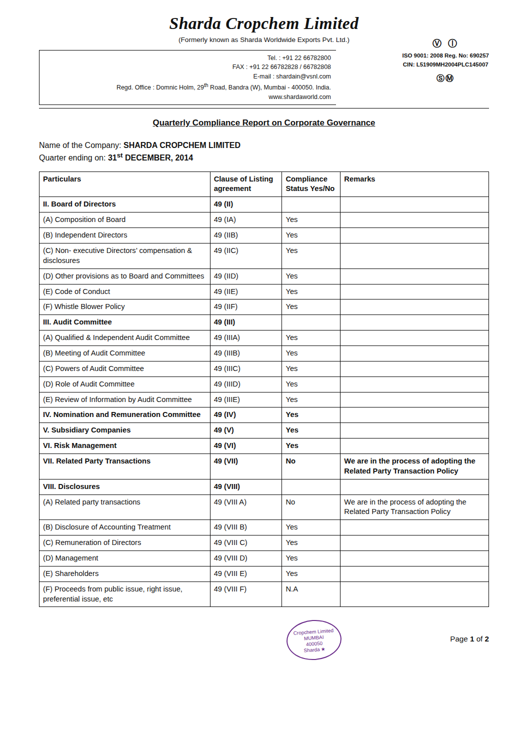Sharda Cropchem Limited
(Formerly known as Sharda Worldwide Exports Pvt. Ltd.)
Ⓥ ⓛ
ISO 9001: 2008 Reg. No: 690257
CIN: L51909MH2004PLC145007
ⓈⓂ
Tel. : +91 22 66782800
FAX : +91 22 66782828 / 66782808
E-mail : shardain@vsnl.com
Regd. Office : Domnic Holm, 29th Road, Bandra (W), Mumbai - 400050. India.
www.shardaworld.com
Quarterly Compliance Report on Corporate Governance
Name of the Company: SHARDA CROPCHEM LIMITED
Quarter ending on: 31st DECEMBER, 2014
| Particulars | Clause of Listing agreement | Compliance Status Yes/No | Remarks |
| --- | --- | --- | --- |
| II. Board of Directors | 49 (II) | | |
| (A) Composition of Board | 49 (IA) | Yes | |
| (B) Independent Directors | 49 (IIB) | Yes | |
| (C) Non- executive Directors’ compensation & disclosures | 49 (IIC) | Yes | |
| (D) Other provisions as to Board and Committees | 49 (IID) | Yes | |
| (E) Code of Conduct | 49 (IIE) | Yes | |
| (F) Whistle Blower Policy | 49 (IIF) | Yes | |
| III. Audit Committee | 49 (III) | | |
| (A) Qualified & Independent Audit Committee | 49 (IIIA) | Yes | |
| (B) Meeting of Audit Committee | 49 (IIIB) | Yes | |
| (C) Powers of Audit Committee | 49 (IIIC) | Yes | |
| (D) Role of Audit Committee | 49 (IIID) | Yes | |
| (E) Review of Information by Audit Committee | 49 (IIIE) | Yes | |
| IV. Nomination and Remuneration Committee | 49 (IV) | Yes | |
| V. Subsidiary Companies | 49 (V) | Yes | |
| VI. Risk Management | 49 (VI) | Yes | |
| VII. Related Party Transactions | 49 (VII) | No | We are in the process of adopting the Related Party Transaction Policy |
| VIII. Disclosures | 49 (VIII) | | |
| (A) Related party transactions | 49 (VIII A) | No | We are in the process of adopting the Related Party Transaction Policy |
| (B) Disclosure of Accounting Treatment | 49 (VIII B) | Yes | |
| (C) Remuneration of Directors | 49 (VIII C) | Yes | |
| (D) Management | 49 (VIII D) | Yes | |
| (E) Shareholders | 49 (VIII E) | Yes | |
| (F) Proceeds from public issue, right issue, preferential issue, etc | 49 (VIII F) | N.A | |
Cropchem Limited
MUMBAI
400050
Sharda ★
Page 1 of 2